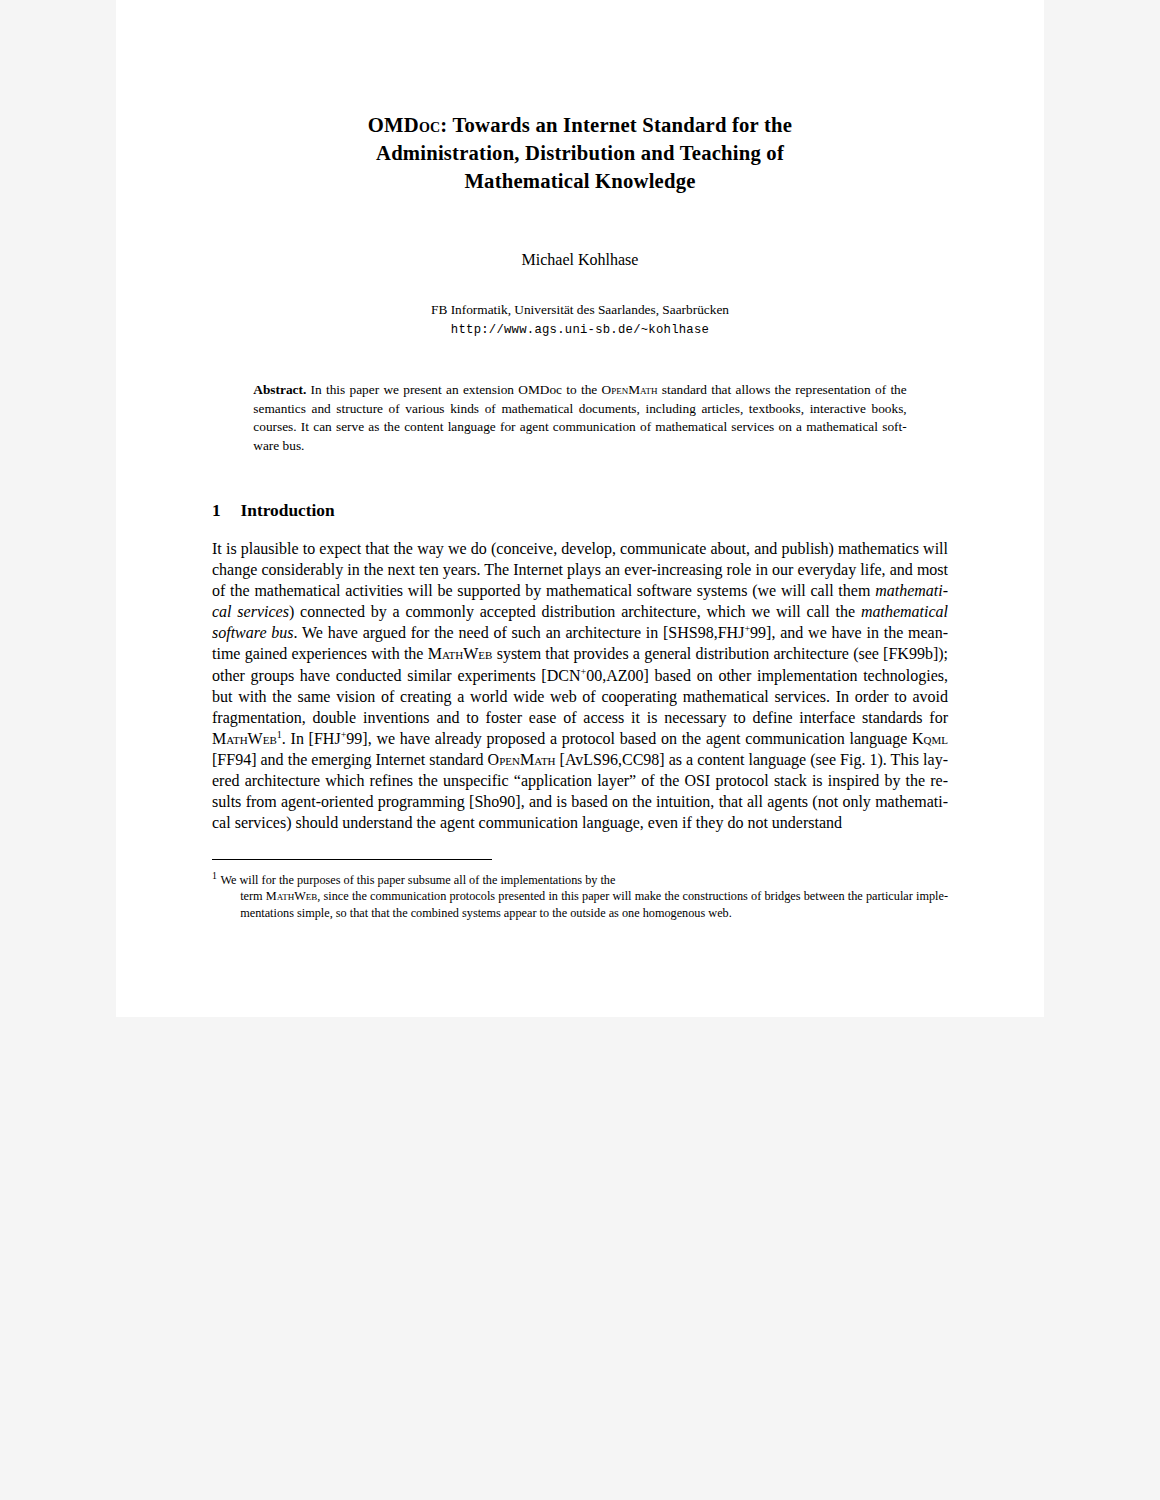OMDoc: Towards an Internet Standard for the
Administration, Distribution and Teaching of
Mathematical Knowledge
Michael Kohlhase
FB Informatik, Universität des Saarlandes, Saarbrücken
http://www.ags.uni-sb.de/~kohlhase
Abstract. In this paper we present an extension OMDoc to the OpenMath standard that allows the representation of the semantics and structure of various kinds of mathematical documents, including articles, textbooks, interactive books, courses. It can serve as the content language for agent communication of mathematical services on a mathematical software bus.
1 Introduction
It is plausible to expect that the way we do (conceive, develop, communicate about, and publish) mathematics will change considerably in the next ten years. The Internet plays an ever-increasing role in our everyday life, and most of the mathematical activities will be supported by mathematical software systems (we will call them mathematical services) connected by a commonly accepted distribution architecture, which we will call the mathematical software bus. We have argued for the need of such an architecture in [SHS98,FHJ+99], and we have in the meantime gained experiences with the MathWeb system that provides a general distribution architecture (see [FK99b]); other groups have conducted similar experiments [DCN+00,AZ00] based on other implementation technologies, but with the same vision of creating a world wide web of cooperating mathematical services. In order to avoid fragmentation, double inventions and to foster ease of access it is necessary to define interface standards for MathWeb1. In [FHJ+99], we have already proposed a protocol based on the agent communication language Kqml [FF94] and the emerging Internet standard OpenMath [AvLS96,CC98] as a content language (see Fig. 1). This layered architecture which refines the unspecific “application layer” of the OSI protocol stack is inspired by the results from agent-oriented programming [Sho90], and is based on the intuition, that all agents (not only mathematical services) should understand the agent communication language, even if they do not understand
1 We will for the purposes of this paper subsume all of the implementations by the term MathWeb, since the communication protocols presented in this paper will make the constructions of bridges between the particular implementations simple, so that that the combined systems appear to the outside as one homogenous web.